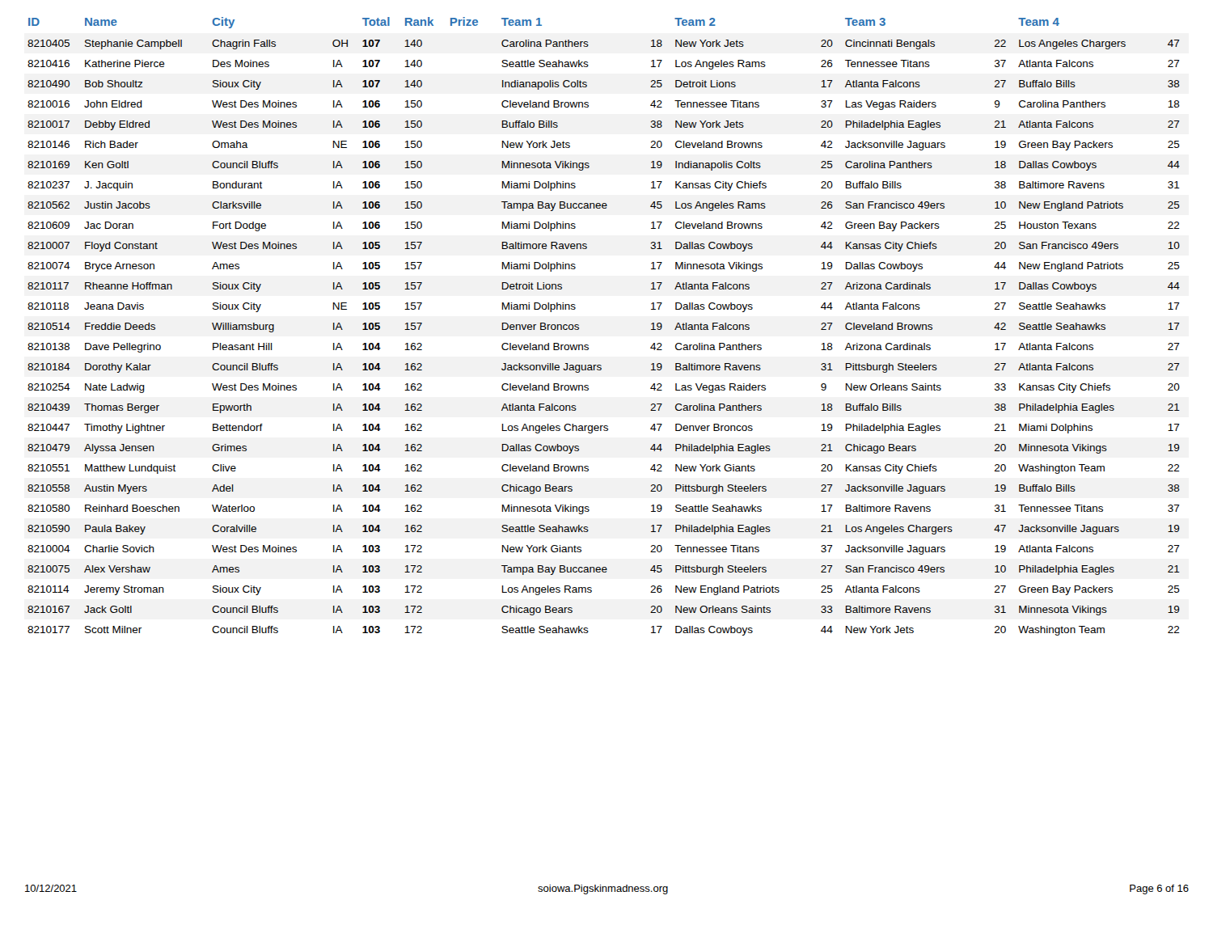| ID | Name | City | Total | Rank | Prize | Team 1 | Team 2 | Team 3 | Team 4 |
| --- | --- | --- | --- | --- | --- | --- | --- | --- | --- |
| 8210405 | Stephanie Campbell | Chagrin Falls | OH | 107 | 140 | | Carolina Panthers | 18 | New York Jets | 20 | Cincinnati Bengals | 22 | Los Angeles Chargers | 47 |
| 8210416 | Katherine Pierce | Des Moines | IA | 107 | 140 | | Seattle Seahawks | 17 | Los Angeles Rams | 26 | Tennessee Titans | 37 | Atlanta Falcons | 27 |
| 8210490 | Bob Shoultz | Sioux City | IA | 107 | 140 | | Indianapolis Colts | 25 | Detroit Lions | 17 | Atlanta Falcons | 27 | Buffalo Bills | 38 |
| 8210016 | John Eldred | West Des Moines | IA | 106 | 150 | | Cleveland Browns | 42 | Tennessee Titans | 37 | Las Vegas Raiders | 9 | Carolina Panthers | 18 |
| 8210017 | Debby Eldred | West Des Moines | IA | 106 | 150 | | Buffalo Bills | 38 | New York Jets | 20 | Philadelphia Eagles | 21 | Atlanta Falcons | 27 |
| 8210146 | Rich Bader | Omaha | NE | 106 | 150 | | New York Jets | 20 | Cleveland Browns | 42 | Jacksonville Jaguars | 19 | Green Bay Packers | 25 |
| 8210169 | Ken Goltl | Council Bluffs | IA | 106 | 150 | | Minnesota Vikings | 19 | Indianapolis Colts | 25 | Carolina Panthers | 18 | Dallas Cowboys | 44 |
| 8210237 | J. Jacquin | Bondurant | IA | 106 | 150 | | Miami Dolphins | 17 | Kansas City Chiefs | 20 | Buffalo Bills | 38 | Baltimore Ravens | 31 |
| 8210562 | Justin Jacobs | Clarksville | IA | 106 | 150 | | Tampa Bay Buccanee | 45 | Los Angeles Rams | 26 | San Francisco 49ers | 10 | New England Patriots | 25 |
| 8210609 | Jac Doran | Fort Dodge | IA | 106 | 150 | | Miami Dolphins | 17 | Cleveland Browns | 42 | Green Bay Packers | 25 | Houston Texans | 22 |
| 8210007 | Floyd Constant | West Des Moines | IA | 105 | 157 | | Baltimore Ravens | 31 | Dallas Cowboys | 44 | Kansas City Chiefs | 20 | San Francisco 49ers | 10 |
| 8210074 | Bryce Arneson | Ames | IA | 105 | 157 | | Miami Dolphins | 17 | Minnesota Vikings | 19 | Dallas Cowboys | 44 | New England Patriots | 25 |
| 8210117 | Rheanne Hoffman | Sioux City | IA | 105 | 157 | | Detroit Lions | 17 | Atlanta Falcons | 27 | Arizona Cardinals | 17 | Dallas Cowboys | 44 |
| 8210118 | Jeana Davis | Sioux City | NE | 105 | 157 | | Miami Dolphins | 17 | Dallas Cowboys | 44 | Atlanta Falcons | 27 | Seattle Seahawks | 17 |
| 8210514 | Freddie Deeds | Williamsburg | IA | 105 | 157 | | Denver Broncos | 19 | Atlanta Falcons | 27 | Cleveland Browns | 42 | Seattle Seahawks | 17 |
| 8210138 | Dave Pellegrino | Pleasant Hill | IA | 104 | 162 | | Cleveland Browns | 42 | Carolina Panthers | 18 | Arizona Cardinals | 17 | Atlanta Falcons | 27 |
| 8210184 | Dorothy Kalar | Council Bluffs | IA | 104 | 162 | | Jacksonville Jaguars | 19 | Baltimore Ravens | 31 | Pittsburgh Steelers | 27 | Atlanta Falcons | 27 |
| 8210254 | Nate Ladwig | West Des Moines | IA | 104 | 162 | | Cleveland Browns | 42 | Las Vegas Raiders | 9 | New Orleans Saints | 33 | Kansas City Chiefs | 20 |
| 8210439 | Thomas Berger | Epworth | IA | 104 | 162 | | Atlanta Falcons | 27 | Carolina Panthers | 18 | Buffalo Bills | 38 | Philadelphia Eagles | 21 |
| 8210447 | Timothy Lightner | Bettendorf | IA | 104 | 162 | | Los Angeles Chargers | 47 | Denver Broncos | 19 | Philadelphia Eagles | 21 | Miami Dolphins | 17 |
| 8210479 | Alyssa Jensen | Grimes | IA | 104 | 162 | | Dallas Cowboys | 44 | Philadelphia Eagles | 21 | Chicago Bears | 20 | Minnesota Vikings | 19 |
| 8210551 | Matthew Lundquist | Clive | IA | 104 | 162 | | Cleveland Browns | 42 | New York Giants | 20 | Kansas City Chiefs | 20 | Washington Team | 22 |
| 8210558 | Austin Myers | Adel | IA | 104 | 162 | | Chicago Bears | 20 | Pittsburgh Steelers | 27 | Jacksonville Jaguars | 19 | Buffalo Bills | 38 |
| 8210580 | Reinhard Boeschen | Waterloo | IA | 104 | 162 | | Minnesota Vikings | 19 | Seattle Seahawks | 17 | Baltimore Ravens | 31 | Tennessee Titans | 37 |
| 8210590 | Paula Bakey | Coralville | IA | 104 | 162 | | Seattle Seahawks | 17 | Philadelphia Eagles | 21 | Los Angeles Chargers | 47 | Jacksonville Jaguars | 19 |
| 8210004 | Charlie Sovich | West Des Moines | IA | 103 | 172 | | New York Giants | 20 | Tennessee Titans | 37 | Jacksonville Jaguars | 19 | Atlanta Falcons | 27 |
| 8210075 | Alex Vershaw | Ames | IA | 103 | 172 | | Tampa Bay Buccanee | 45 | Pittsburgh Steelers | 27 | San Francisco 49ers | 10 | Philadelphia Eagles | 21 |
| 8210114 | Jeremy Stroman | Sioux City | IA | 103 | 172 | | Los Angeles Rams | 26 | New England Patriots | 25 | Atlanta Falcons | 27 | Green Bay Packers | 25 |
| 8210167 | Jack Goltl | Council Bluffs | IA | 103 | 172 | | Chicago Bears | 20 | New Orleans Saints | 33 | Baltimore Ravens | 31 | Minnesota Vikings | 19 |
| 8210177 | Scott Milner | Council Bluffs | IA | 103 | 172 | | Seattle Seahawks | 17 | Dallas Cowboys | 44 | New York Jets | 20 | Washington Team | 22 |
10/12/2021 Page 6 of 16
soiowa.Pigskinmadness.org